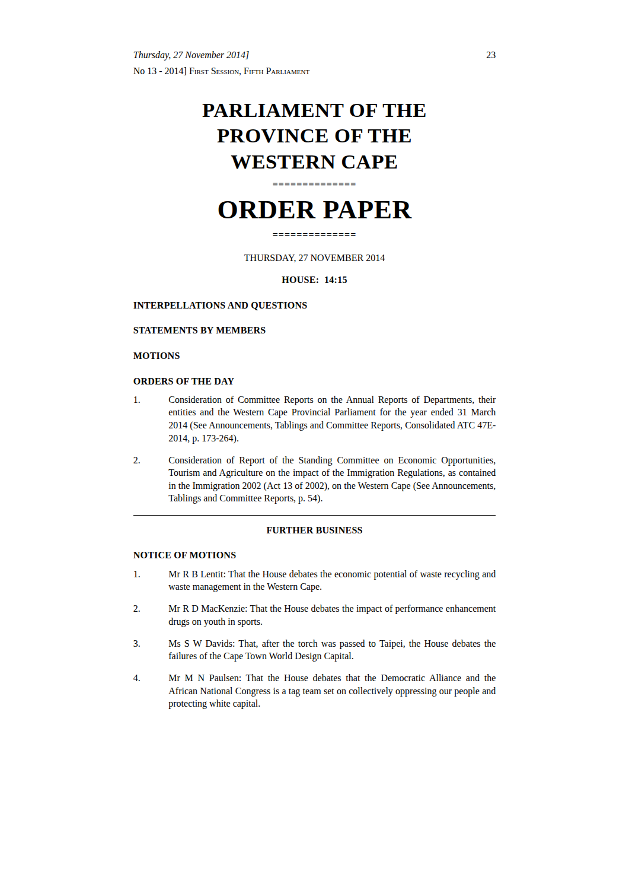Thursday, 27 November 2014]23
No 13 - 2014] First Session, Fifth Parliament
PARLIAMENT OF THE
PROVINCE OF THE
WESTERN CAPE
==============
ORDER PAPER
==============
THURSDAY, 27 NOVEMBER 2014
HOUSE: 14:15
INTERPELLATIONS AND QUESTIONS
STATEMENTS BY MEMBERS
MOTIONS
ORDERS OF THE DAY
1. Consideration of Committee Reports on the Annual Reports of Departments, their entities and the Western Cape Provincial Parliament for the year ended 31 March 2014 (See Announcements, Tablings and Committee Reports, Consolidated ATC 47E-2014, p. 173-264).
2. Consideration of Report of the Standing Committee on Economic Opportunities, Tourism and Agriculture on the impact of the Immigration Regulations, as contained in the Immigration 2002 (Act 13 of 2002), on the Western Cape (See Announcements, Tablings and Committee Reports, p. 54).
FURTHER BUSINESS
NOTICE OF MOTIONS
1. Mr R B Lentit: That the House debates the economic potential of waste recycling and waste management in the Western Cape.
2. Mr R D MacKenzie: That the House debates the impact of performance enhancement drugs on youth in sports.
3. Ms S W Davids: That, after the torch was passed to Taipei, the House debates the failures of the Cape Town World Design Capital.
4. Mr M N Paulsen: That the House debates that the Democratic Alliance and the African National Congress is a tag team set on collectively oppressing our people and protecting white capital.